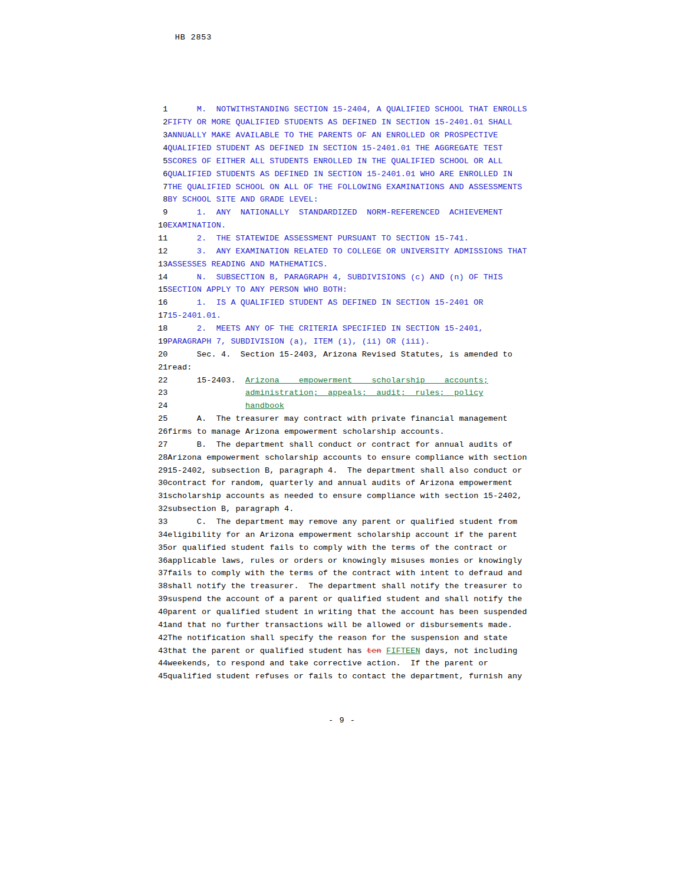HB 2853
| 1 | M. NOTWITHSTANDING SECTION 15-2404, A QUALIFIED SCHOOL THAT ENROLLS |
| 2 | FIFTY OR MORE QUALIFIED STUDENTS AS DEFINED IN SECTION 15-2401.01 SHALL |
| 3 | ANNUALLY MAKE AVAILABLE TO THE PARENTS OF AN ENROLLED OR PROSPECTIVE |
| 4 | QUALIFIED STUDENT AS DEFINED IN SECTION 15-2401.01 THE AGGREGATE TEST |
| 5 | SCORES OF EITHER ALL STUDENTS ENROLLED IN THE QUALIFIED SCHOOL OR ALL |
| 6 | QUALIFIED STUDENTS AS DEFINED IN SECTION 15-2401.01 WHO ARE ENROLLED IN |
| 7 | THE QUALIFIED SCHOOL ON ALL OF THE FOLLOWING EXAMINATIONS AND ASSESSMENTS |
| 8 | BY SCHOOL SITE AND GRADE LEVEL: |
| 9 | 1. ANY NATIONALLY STANDARDIZED NORM-REFERENCED ACHIEVEMENT |
| 10 | EXAMINATION. |
| 11 | 2. THE STATEWIDE ASSESSMENT PURSUANT TO SECTION 15-741. |
| 12 | 3. ANY EXAMINATION RELATED TO COLLEGE OR UNIVERSITY ADMISSIONS THAT |
| 13 | ASSESSES READING AND MATHEMATICS. |
| 14 | N. SUBSECTION B, PARAGRAPH 4, SUBDIVISIONS (c) AND (n) OF THIS |
| 15 | SECTION APPLY TO ANY PERSON WHO BOTH: |
| 16 | 1. IS A QUALIFIED STUDENT AS DEFINED IN SECTION 15-2401 OR |
| 17 | 15-2401.01. |
| 18 | 2. MEETS ANY OF THE CRITERIA SPECIFIED IN SECTION 15-2401, |
| 19 | PARAGRAPH 7, SUBDIVISION (a), ITEM (i), (ii) OR (iii). |
| 20 | Sec. 4. Section 15-2403, Arizona Revised Statutes, is amended to |
| 21 | read: |
| 22 | 15-2403. Arizona empowerment scholarship accounts; |
| 23 | administration; appeals; audit; rules; policy |
| 24 | handbook |
| 25 | A. The treasurer may contract with private financial management |
| 26 | firms to manage Arizona empowerment scholarship accounts. |
| 27 | B. The department shall conduct or contract for annual audits of |
| 28 | Arizona empowerment scholarship accounts to ensure compliance with section |
| 29 | 15-2402, subsection B, paragraph 4. The department shall also conduct or |
| 30 | contract for random, quarterly and annual audits of Arizona empowerment |
| 31 | scholarship accounts as needed to ensure compliance with section 15-2402, |
| 32 | subsection B, paragraph 4. |
| 33 | C. The department may remove any parent or qualified student from |
| 34 | eligibility for an Arizona empowerment scholarship account if the parent |
| 35 | or qualified student fails to comply with the terms of the contract or |
| 36 | applicable laws, rules or orders or knowingly misuses monies or knowingly |
| 37 | fails to comply with the terms of the contract with intent to defraud and |
| 38 | shall notify the treasurer. The department shall notify the treasurer to |
| 39 | suspend the account of a parent or qualified student and shall notify the |
| 40 | parent or qualified student in writing that the account has been suspended |
| 41 | and that no further transactions will be allowed or disbursements made. |
| 42 | The notification shall specify the reason for the suspension and state |
| 43 | that the parent or qualified student has ten FIFTEEN days, not including |
| 44 | weekends, to respond and take corrective action. If the parent or |
| 45 | qualified student refuses or fails to contact the department, furnish any |
- 9 -